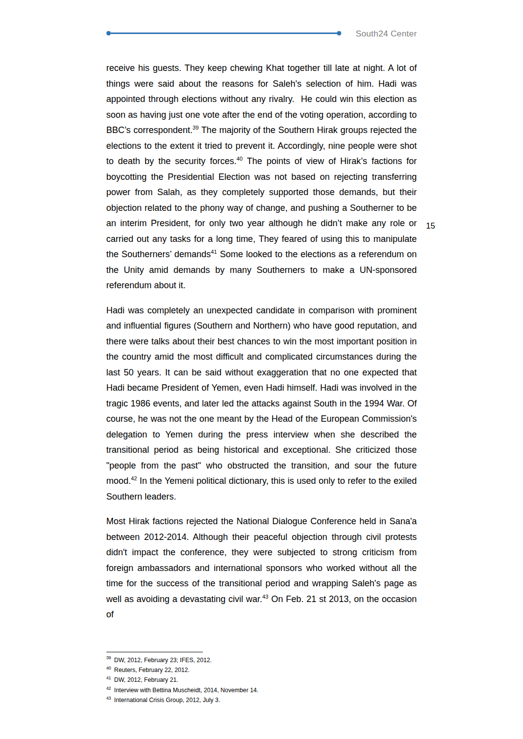South24 Center
15
receive his guests. They keep chewing Khat together till late at night. A lot of things were said about the reasons for Saleh's selection of him. Hadi was appointed through elections without any rivalry. He could win this election as soon as having just one vote after the end of the voting operation, according to BBC’s correspondent.39 The majority of the Southern Hirak groups rejected the elections to the extent it tried to prevent it. Accordingly, nine people were shot to death by the security forces.40 The points of view of Hirak’s factions for boycotting the Presidential Election was not based on rejecting transferring power from Salah, as they completely supported those demands, but their objection related to the phony way of change, and pushing a Southerner to be an interim President, for only two year although he didn’t make any role or carried out any tasks for a long time, They feared of using this to manipulate the Southerners’ demands41 Some looked to the elections as a referendum on the Unity amid demands by many Southerners to make a UN-sponsored referendum about it.
Hadi was completely an unexpected candidate in comparison with prominent and influential figures (Southern and Northern) who have good reputation, and there were talks about their best chances to win the most important position in the country amid the most difficult and complicated circumstances during the last 50 years. It can be said without exaggeration that no one expected that Hadi became President of Yemen, even Hadi himself. Hadi was involved in the tragic 1986 events, and later led the attacks against South in the 1994 War. Of course, he was not the one meant by the Head of the European Commission's delegation to Yemen during the press interview when she described the transitional period as being historical and exceptional. She criticized those "people from the past" who obstructed the transition, and sour the future mood.42 In the Yemeni political dictionary, this is used only to refer to the exiled Southern leaders.
Most Hirak factions rejected the National Dialogue Conference held in Sana'a between 2012-2014. Although their peaceful objection through civil protests didn't impact the conference, they were subjected to strong criticism from foreign ambassadors and international sponsors who worked without all the time for the success of the transitional period and wrapping Saleh's page as well as avoiding a devastating civil war.43 On Feb. 21 st 2013, on the occasion of
39 DW, 2012, February 23; IFES, 2012.
40 Reuters, February 22, 2012.
41 DW, 2012, February 21.
42 Interview with Bettina Muscheidt, 2014, November 14.
43 International Crisis Group, 2012, July 3.